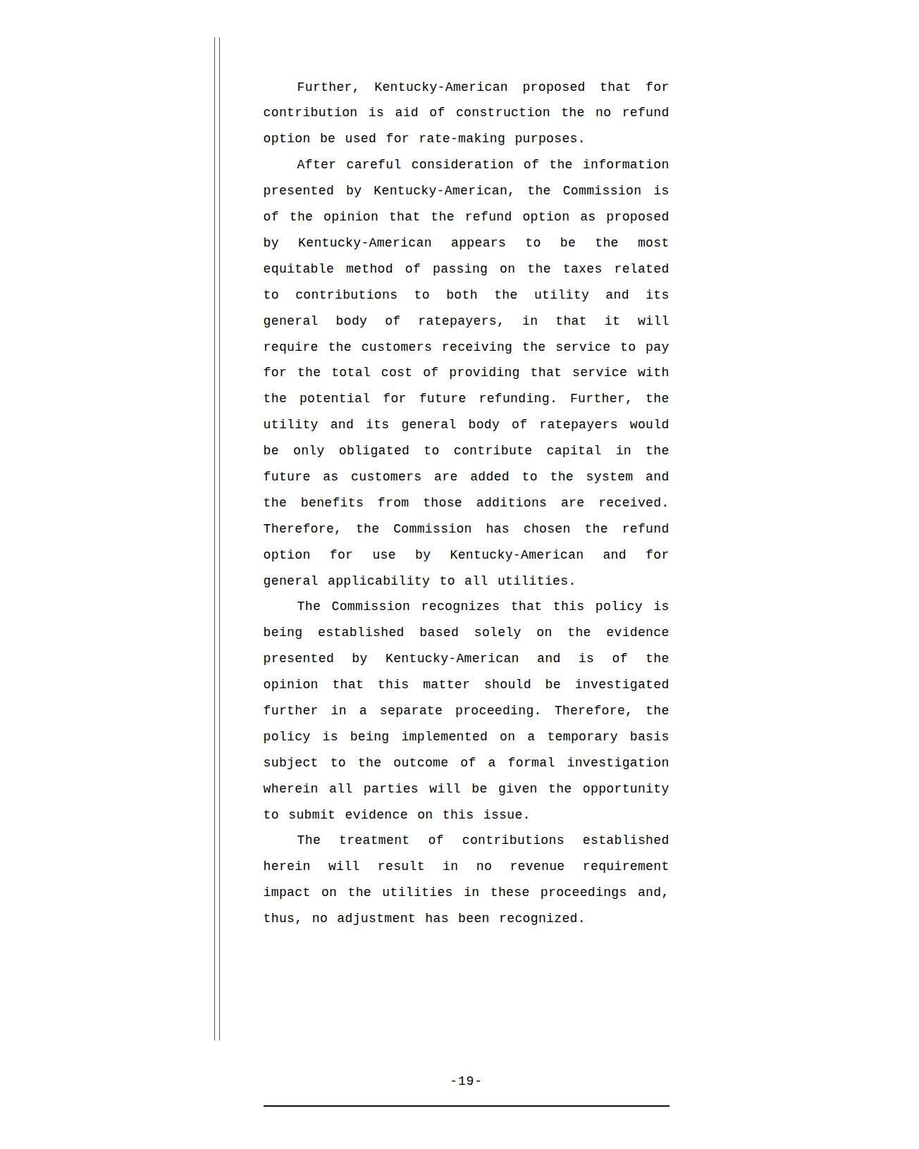Further, Kentucky-American proposed that for contribution is aid of construction the no refund option be used for rate-making purposes.
After careful consideration of the information presented by Kentucky-American, the Commission is of the opinion that the refund option as proposed by Kentucky-American appears to be the most equitable method of passing on the taxes related to contributions to both the utility and its general body of ratepayers, in that it will require the customers receiving the service to pay for the total cost of providing that service with the potential for future refunding. Further, the utility and its general body of ratepayers would be only obligated to contribute capital in the future as customers are added to the system and the benefits from those additions are received. Therefore, the Commission has chosen the refund option for use by Kentucky-American and for general applicability to all utilities.
The Commission recognizes that this policy is being established based solely on the evidence presented by Kentucky-American and is of the opinion that this matter should be investigated further in a separate proceeding. Therefore, the policy is being implemented on a temporary basis subject to the outcome of a formal investigation wherein all parties will be given the opportunity to submit evidence on this issue.
The treatment of contributions established herein will result in no revenue requirement impact on the utilities in these proceedings and, thus, no adjustment has been recognized.
-19-